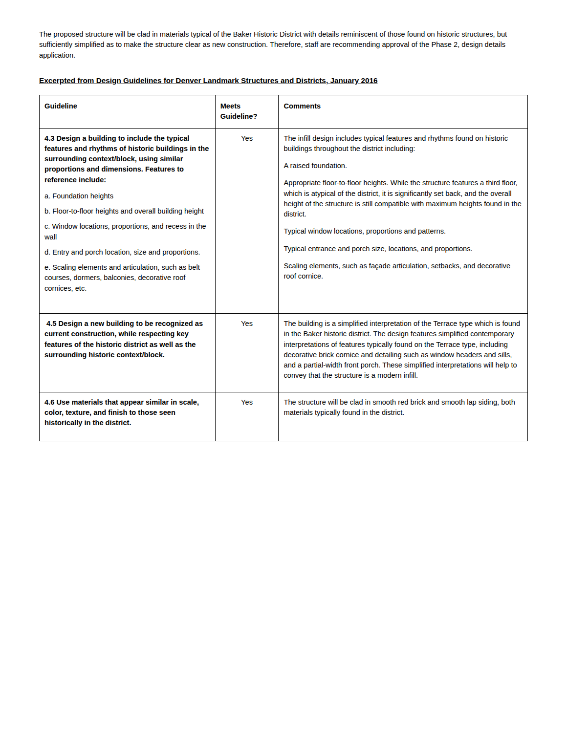The proposed structure will be clad in materials typical of the Baker Historic District with details reminiscent of those found on historic structures, but sufficiently simplified as to make the structure clear as new construction. Therefore, staff are recommending approval of the Phase 2, design details application.
Excerpted from Design Guidelines for Denver Landmark Structures and Districts, January 2016
| Guideline | Meets Guideline? | Comments |
| --- | --- | --- |
| 4.3 Design a building to include the typical features and rhythms of historic buildings in the surrounding context/block, using similar proportions and dimensions. Features to reference include: a. Foundation heights b. Floor-to-floor heights and overall building height c. Window locations, proportions, and recess in the wall d. Entry and porch location, size and proportions. e. Scaling elements and articulation, such as belt courses, dormers, balconies, decorative roof cornices, etc. | Yes | The infill design includes typical features and rhythms found on historic buildings throughout the district including: A raised foundation. Appropriate floor-to-floor heights. While the structure features a third floor, which is atypical of the district, it is significantly set back, and the overall height of the structure is still compatible with maximum heights found in the district. Typical window locations, proportions and patterns. Typical entrance and porch size, locations, and proportions. Scaling elements, such as façade articulation, setbacks, and decorative roof cornice. |
| 4.5 Design a new building to be recognized as current construction, while respecting key features of the historic district as well as the surrounding historic context/block. | Yes | The building is a simplified interpretation of the Terrace type which is found in the Baker historic district. The design features simplified contemporary interpretations of features typically found on the Terrace type, including decorative brick cornice and detailing such as window headers and sills, and a partial-width front porch. These simplified interpretations will help to convey that the structure is a modern infill. |
| 4.6 Use materials that appear similar in scale, color, texture, and finish to those seen historically in the district. | Yes | The structure will be clad in smooth red brick and smooth lap siding, both materials typically found in the district. |